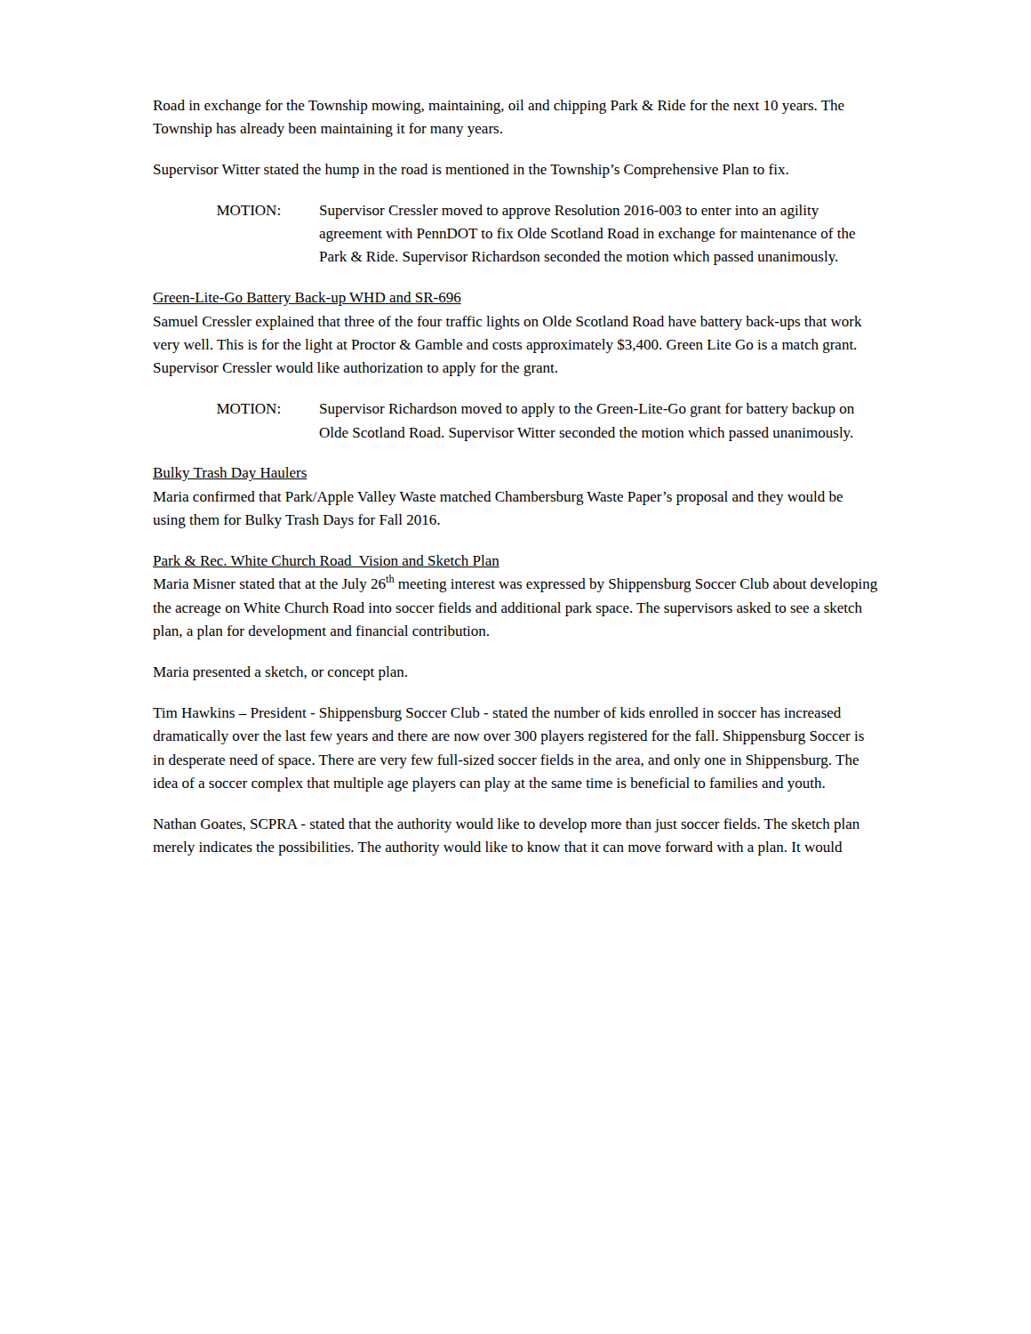Road in exchange for the Township mowing, maintaining, oil and chipping Park & Ride for the next 10 years. The Township has already been maintaining it for many years.
Supervisor Witter stated the hump in the road is mentioned in the Township’s Comprehensive Plan to fix.
MOTION:
Supervisor Cressler moved to approve Resolution 2016-003 to enter into an agility agreement with PennDOT to fix Olde Scotland Road in exchange for maintenance of the Park & Ride. Supervisor Richardson seconded the motion which passed unanimously.
Green-Lite-Go Battery Back-up WHD and SR-696
Samuel Cressler explained that three of the four traffic lights on Olde Scotland Road have battery back-ups that work very well. This is for the light at Proctor & Gamble and costs approximately $3,400. Green Lite Go is a match grant. Supervisor Cressler would like authorization to apply for the grant.
MOTION:
Supervisor Richardson moved to apply to the Green-Lite-Go grant for battery backup on Olde Scotland Road. Supervisor Witter seconded the motion which passed unanimously.
Bulky Trash Day Haulers
Maria confirmed that Park/Apple Valley Waste matched Chambersburg Waste Paper’s proposal and they would be using them for Bulky Trash Days for Fall 2016.
Park & Rec. White Church Road Vision and Sketch Plan
Maria Misner stated that at the July 26th meeting interest was expressed by Shippensburg Soccer Club about developing the acreage on White Church Road into soccer fields and additional park space. The supervisors asked to see a sketch plan, a plan for development and financial contribution.
Maria presented a sketch, or concept plan.
Tim Hawkins – President - Shippensburg Soccer Club - stated the number of kids enrolled in soccer has increased dramatically over the last few years and there are now over 300 players registered for the fall. Shippensburg Soccer is in desperate need of space. There are very few full-sized soccer fields in the area, and only one in Shippensburg. The idea of a soccer complex that multiple age players can play at the same time is beneficial to families and youth.
Nathan Goates, SCPRA - stated that the authority would like to develop more than just soccer fields. The sketch plan merely indicates the possibilities. The authority would like to know that it can move forward with a plan. It would